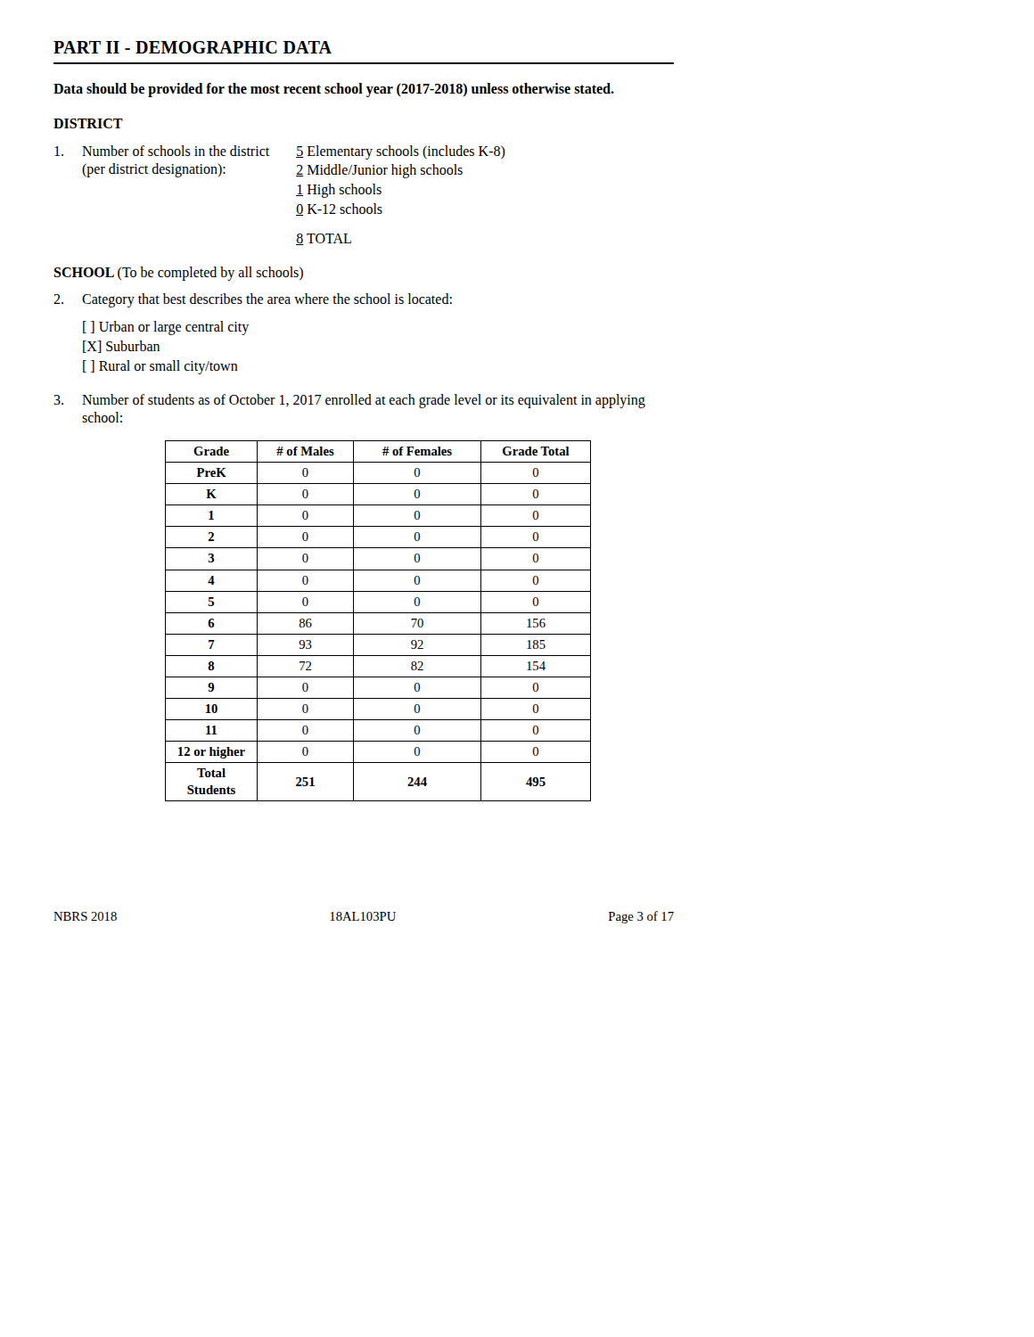PART II - DEMOGRAPHIC DATA
Data should be provided for the most recent school year (2017-2018) unless otherwise stated.
DISTRICT
1.
Number of schools in the district
(per district designation):
5 Elementary schools (includes K-8)
2 Middle/Junior high schools
1 High schools
0 K-12 schools
8 TOTAL
SCHOOL (To be completed by all schools)
2.
Category that best describes the area where the school is located:
[ ] Urban or large central city
[X] Suburban
[ ] Rural or small city/town
3.
Number of students as of October 1, 2017 enrolled at each grade level or its equivalent in applying school:
| Grade | # of Males | # of Females | Grade Total |
| --- | --- | --- | --- |
| PreK | 0 | 0 | 0 |
| K | 0 | 0 | 0 |
| 1 | 0 | 0 | 0 |
| 2 | 0 | 0 | 0 |
| 3 | 0 | 0 | 0 |
| 4 | 0 | 0 | 0 |
| 5 | 0 | 0 | 0 |
| 6 | 86 | 70 | 156 |
| 7 | 93 | 92 | 185 |
| 8 | 72 | 82 | 154 |
| 9 | 0 | 0 | 0 |
| 10 | 0 | 0 | 0 |
| 11 | 0 | 0 | 0 |
| 12 or higher | 0 | 0 | 0 |
| Total Students | 251 | 244 | 495 |
NBRS 2018 18AL103PU Page 3 of 17